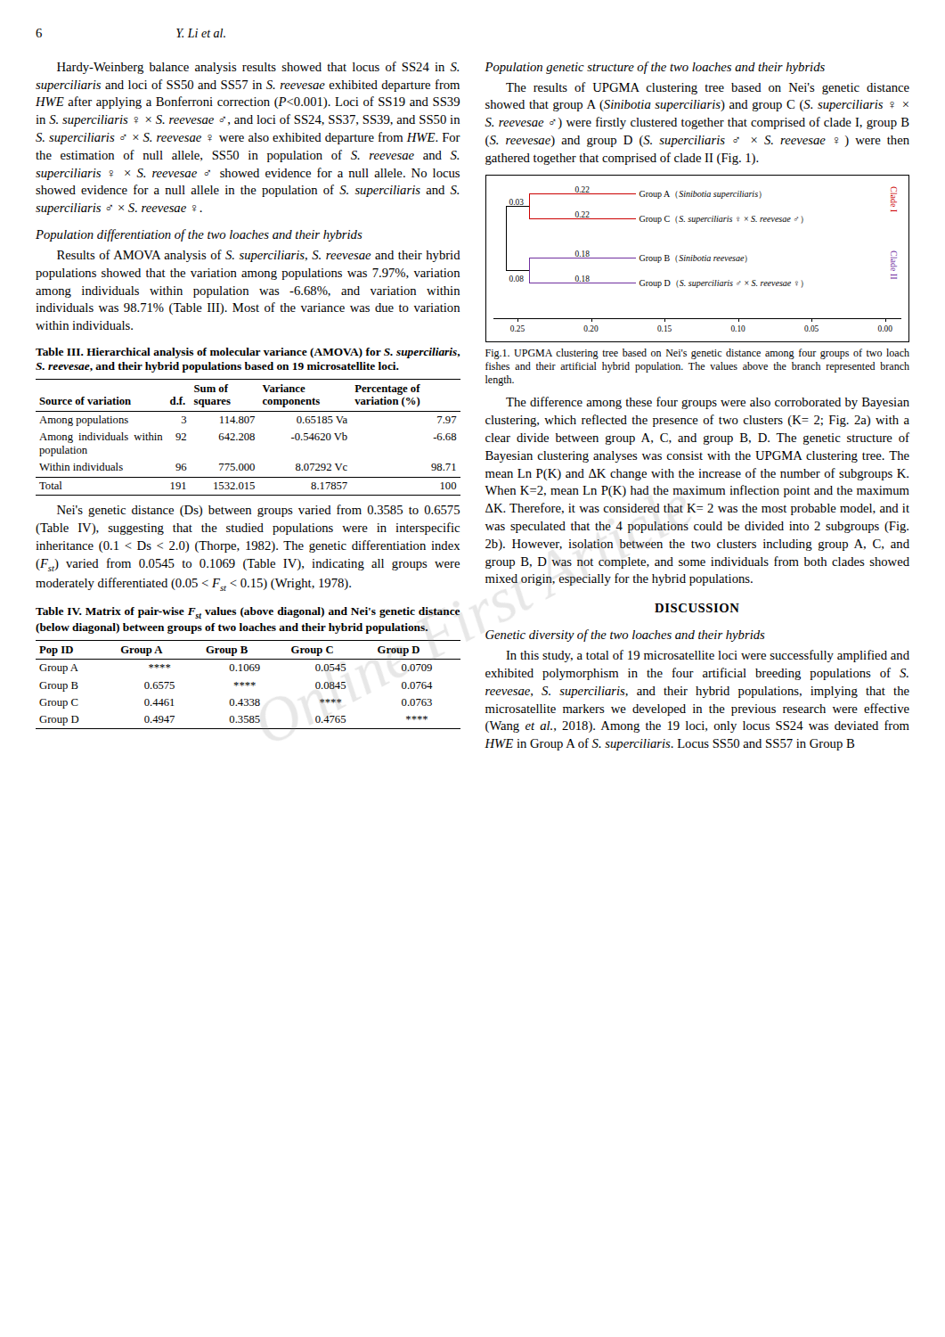Online First Article
6
Y. Li et al.
Hardy-Weinberg balance analysis results showed that locus of SS24 in S. superciliaris and loci of SS50 and SS57 in S. reevesae exhibited departure from HWE after applying a Bonferroni correction (P<0.001). Loci of SS19 and SS39 in S. superciliaris ♀ × S. reevesae ♂, and loci of SS24, SS37, SS39, and SS50 in S. superciliaris ♂ × S. reevesae ♀ were also exhibited departure from HWE. For the estimation of null allele, SS50 in population of S. reevesae and S. superciliaris ♀ × S. reevesae ♂ showed evidence for a null allele. No locus showed evidence for a null allele in the population of S. superciliaris and S. superciliaris ♂ × S. reevesae ♀.
Population differentiation of the two loaches and their hybrids
Results of AMOVA analysis of S. superciliaris, S. reevesae and their hybrid populations showed that the variation among populations was 7.97%, variation among individuals within population was -6.68%, and variation within individuals was 98.71% (Table III). Most of the variance was due to variation within individuals.
Table III. Hierarchical analysis of molecular variance (AMOVA) for S. superciliaris, S. reevesae, and their hybrid populations based on 19 microsatellite loci.
| Source of variation | d.f. | Sum of squares | Variance components | Percentage of variation (%) |
| --- | --- | --- | --- | --- |
| Among populations | 3 | 114.807 | 0.65185 Va | 7.97 |
| Among individuals within population | 92 | 642.208 | -0.54620 Vb | -6.68 |
| Within individuals | 96 | 775.000 | 8.07292 Vc | 98.71 |
| Total | 191 | 1532.015 | 8.17857 | 100 |
Nei's genetic distance (Ds) between groups varied from 0.3585 to 0.6575 (Table IV), suggesting that the studied populations were in interspecific inheritance (0.1 < Ds < 2.0) (Thorpe, 1982). The genetic differentiation index (Fst) varied from 0.0545 to 0.1069 (Table IV), indicating all groups were moderately differentiated (0.05 < Fst < 0.15) (Wright, 1978).
Table IV. Matrix of pair-wise Fst values (above diagonal) and Nei's genetic distance (below diagonal) between groups of two loaches and their hybrid populations.
| Pop ID | Group A | Group B | Group C | Group D |
| --- | --- | --- | --- | --- |
| Group A | **** | 0.1069 | 0.0545 | 0.0709 |
| Group B | 0.6575 | **** | 0.0845 | 0.0764 |
| Group C | 0.4461 | 0.4338 | **** | 0.0763 |
| Group D | 0.4947 | 0.3585 | 0.4765 | **** |
Population genetic structure of the two loaches and their hybrids
The results of UPGMA clustering tree based on Nei's genetic distance showed that group A (Sinibotia superciliaris) and group C (S. superciliaris ♀ × S. reevesae ♂) were firstly clustered together that comprised of clade I, group B (S. reevesae) and group D (S. superciliaris ♂ × S. reevesae ♀) were then gathered together that comprised of clade II (Fig. 1).
0.03
0.22
0.22
Group A（Sinibotia superciliaris）
Group C（S. superciliaris ♀ × S. reevesae ♂）
0.08
0.18
0.18
Group B（Sinibotia reevesae）
Group D（S. superciliaris ♂ × S. reevesae ♀）
Clade I
Clade II
0.25
0.20
0.15
0.10
0.05
0.00
Fig.1. UPGMA clustering tree based on Nei's genetic distance among four groups of two loach fishes and their artificial hybrid population. The values above the branch represented branch length.
The difference among these four groups were also corroborated by Bayesian clustering, which reflected the presence of two clusters (K= 2; Fig. 2a) with a clear divide between group A, C, and group B, D. The genetic structure of Bayesian clustering analyses was consist with the UPGMA clustering tree. The mean Ln P(K) and ΔK change with the increase of the number of subgroups K. When K=2, mean Ln P(K) had the maximum inflection point and the maximum ΔK. Therefore, it was considered that K= 2 was the most probable model, and it was speculated that the 4 populations could be divided into 2 subgroups (Fig. 2b). However, isolation between the two clusters including group A, C, and group B, D was not complete, and some individuals from both clades showed mixed origin, especially for the hybrid populations.
DISCUSSION
Genetic diversity of the two loaches and their hybrids
In this study, a total of 19 microsatellite loci were successfully amplified and exhibited polymorphism in the four artificial breeding populations of S. reevesae, S. superciliaris, and their hybrid populations, implying that the microsatellite markers we developed in the previous research were effective (Wang et al., 2018). Among the 19 loci, only locus SS24 was deviated from HWE in Group A of S. superciliaris. Locus SS50 and SS57 in Group B